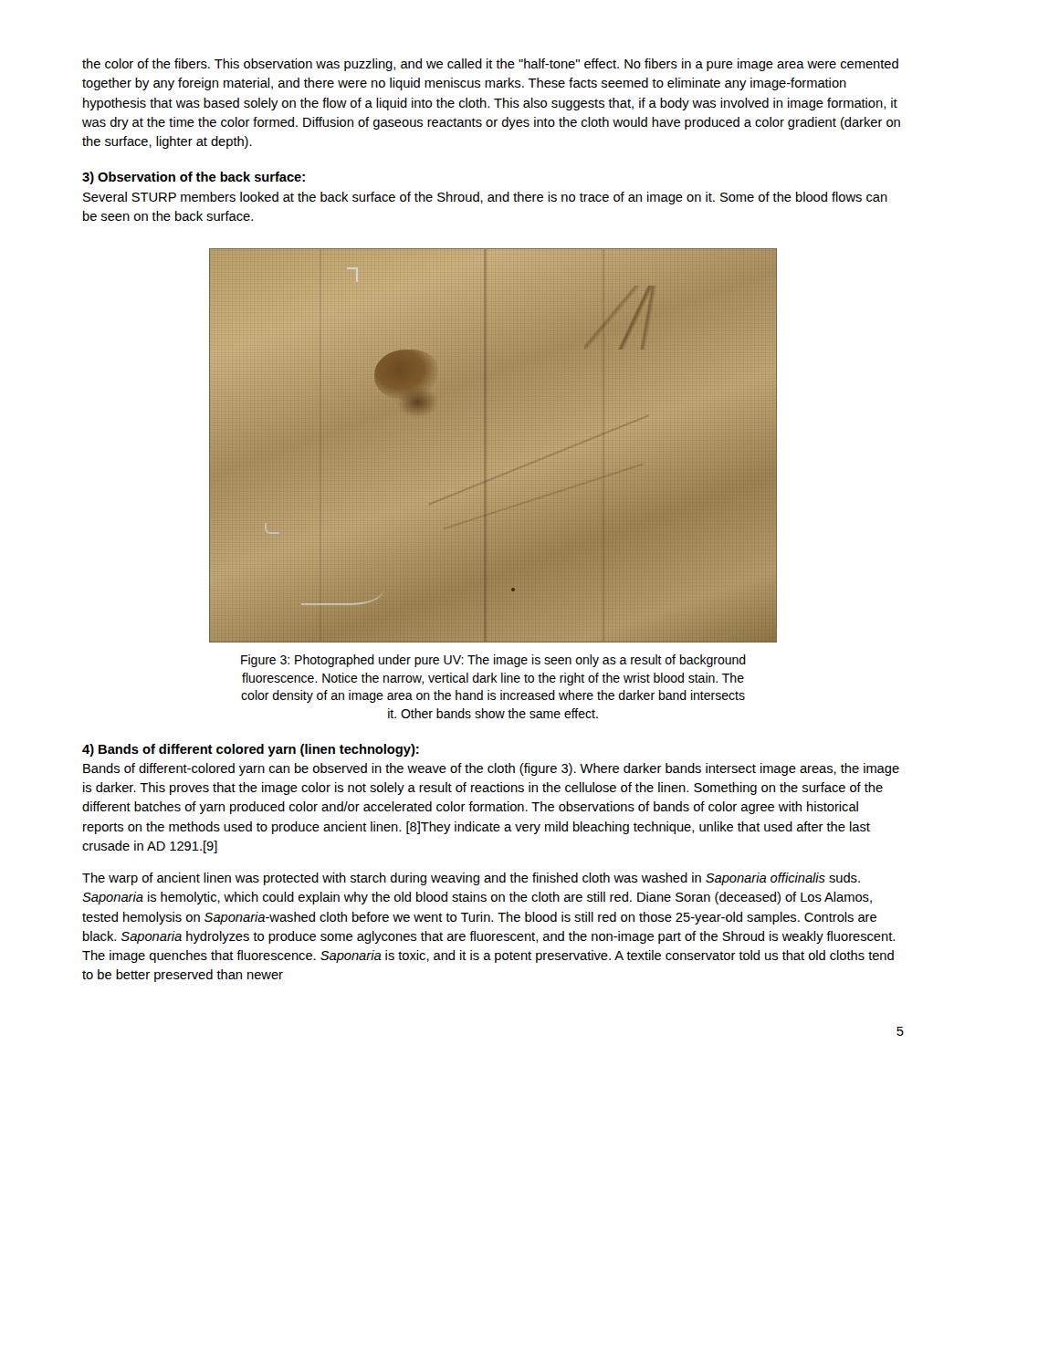the color of the fibers. This observation was puzzling, and we called it the "half-tone" effect. No fibers in a pure image area were cemented together by any foreign material, and there were no liquid meniscus marks. These facts seemed to eliminate any image-formation hypothesis that was based solely on the flow of a liquid into the cloth. This also suggests that, if a body was involved in image formation, it was dry at the time the color formed. Diffusion of gaseous reactants or dyes into the cloth would have produced a color gradient (darker on the surface, lighter at depth).
3) Observation of the back surface:
Several STURP members looked at the back surface of the Shroud, and there is no trace of an image on it. Some of the blood flows can be seen on the back surface.
Figure 3: Photographed under pure UV: The image is seen only as a result of background fluorescence. Notice the narrow, vertical dark line to the right of the wrist blood stain. The color density of an image area on the hand is increased where the darker band intersects it. Other bands show the same effect.
4) Bands of different colored yarn (linen technology):
Bands of different-colored yarn can be observed in the weave of the cloth (figure 3). Where darker bands intersect image areas, the image is darker. This proves that the image color is not solely a result of reactions in the cellulose of the linen. Something on the surface of the different batches of yarn produced color and/or accelerated color formation. The observations of bands of color agree with historical reports on the methods used to produce ancient linen. [8]They indicate a very mild bleaching technique, unlike that used after the last crusade in AD 1291.[9]
The warp of ancient linen was protected with starch during weaving and the finished cloth was washed in Saponaria officinalis suds. Saponaria is hemolytic, which could explain why the old blood stains on the cloth are still red. Diane Soran (deceased) of Los Alamos, tested hemolysis on Saponaria-washed cloth before we went to Turin. The blood is still red on those 25-year-old samples. Controls are black. Saponaria hydrolyzes to produce some aglycones that are fluorescent, and the non-image part of the Shroud is weakly fluorescent. The image quenches that fluorescence. Saponaria is toxic, and it is a potent preservative. A textile conservator told us that old cloths tend to be better preserved than newer
5